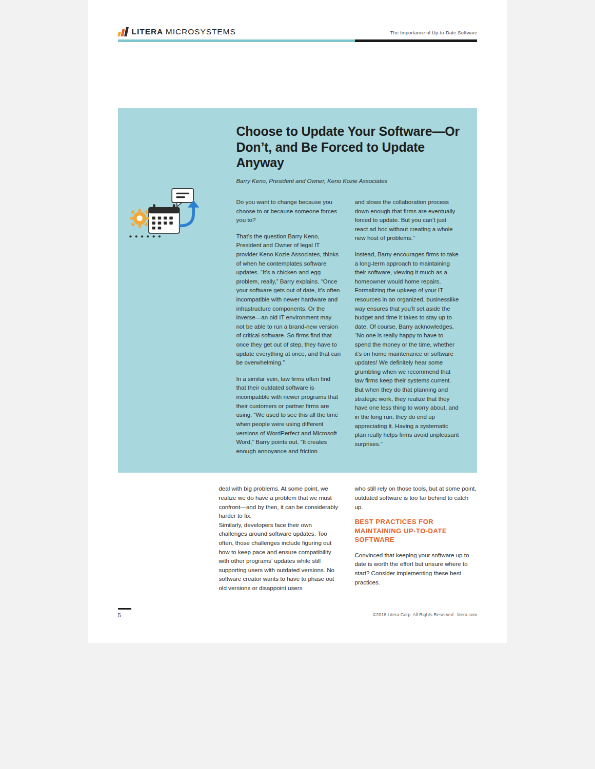Litera Microsystems
The Importance of Up-to-Date Software
Choose to Update Your Software—Or Don’t, and Be Forced to Update Anyway
Barry Keno, President and Owner, Keno Kozie Associates
Do you want to change because you choose to or because someone forces you to?
That’s the question Barry Keno, President and Owner of legal IT provider Keno Kozie Associates, thinks of when he contemplates software updates. “It’s a chicken-and-egg problem, really,” Barry explains. “Once your software gets out of date, it’s often incompatible with newer hardware and infrastructure components. Or the inverse—an old IT environment may not be able to run a brand-new version of critical software. So firms find that once they get out of step, they have to update everything at once, and that can be overwhelming.”
In a similar vein, law firms often find that their outdated software is incompatible with newer programs that their customers or partner firms are using. “We used to see this all the time when people were using different versions of WordPerfect and Microsoft Word,” Barry points out. “It creates enough annoyance and friction
and slows the collaboration process down enough that firms are eventually forced to update. But you can’t just react ad hoc without creating a whole new host of problems.”
Instead, Barry encourages firms to take a long-term approach to maintaining their software, viewing it much as a homeowner would home repairs. Formalizing the upkeep of your IT resources in an organized, businesslike way ensures that you’ll set aside the budget and time it takes to stay up to date. Of course, Barry acknowledges, “No one is really happy to have to spend the money or the time, whether it’s on home maintenance or software updates! We definitely hear some grumbling when we recommend that law firms keep their systems current. But when they do that planning and strategic work, they realize that they have one less thing to worry about, and in the long run, they do end up appreciating it. Having a systematic plan really helps firms avoid unpleasant surprises.”
deal with big problems. At some point, we realize we do have a problem that we must confront—and by then, it can be considerably harder to fix.
Similarly, developers face their own challenges around software updates. Too often, those challenges include figuring out how to keep pace and ensure compatibility with other programs’ updates while still supporting users with outdated versions. No software creator wants to have to phase out old versions or disappoint users
who still rely on those tools, but at some point, outdated software is too far behind to catch up.
Best Practices for Maintaining Up-to-Date Software
Convinced that keeping your software up to date is worth the effort but unsure where to start? Consider implementing these best practices.
5
©2018 Litera Corp. All Rights Reserved. litera.com